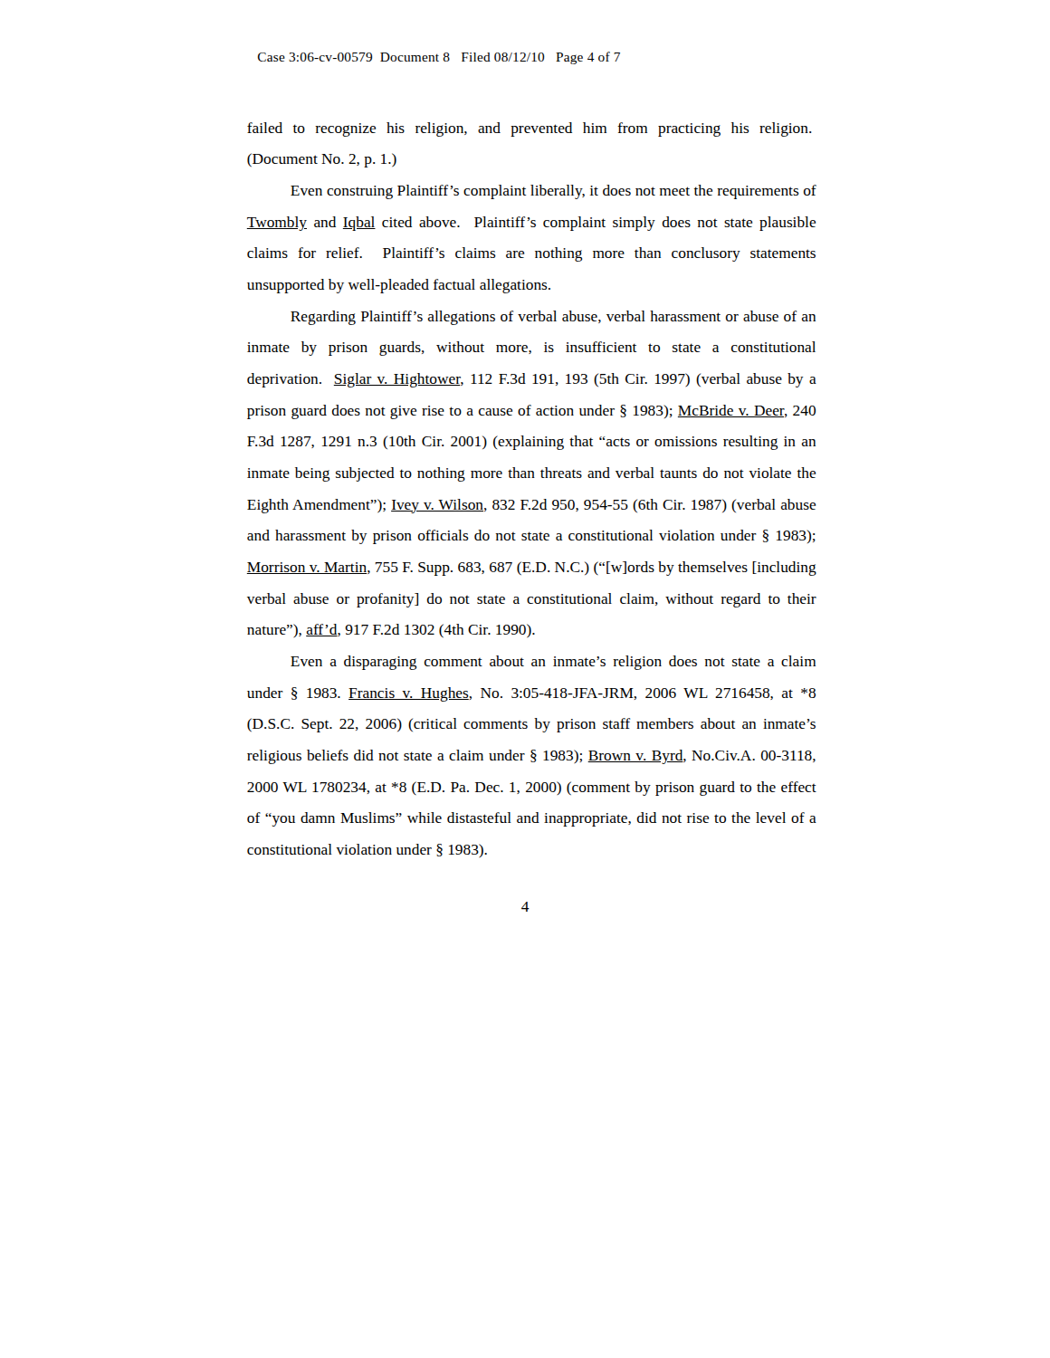Case 3:06-cv-00579 Document 8 Filed 08/12/10 Page 4 of 7
failed to recognize his religion, and prevented him from practicing his religion. (Document No. 2, p. 1.)
Even construing Plaintiff’s complaint liberally, it does not meet the requirements of Twombly and Iqbal cited above. Plaintiff’s complaint simply does not state plausible claims for relief. Plaintiff’s claims are nothing more than conclusory statements unsupported by well-pleaded factual allegations.
Regarding Plaintiff’s allegations of verbal abuse, verbal harassment or abuse of an inmate by prison guards, without more, is insufficient to state a constitutional deprivation. Siglar v. Hightower, 112 F.3d 191, 193 (5th Cir. 1997) (verbal abuse by a prison guard does not give rise to a cause of action under § 1983); McBride v. Deer, 240 F.3d 1287, 1291 n.3 (10th Cir. 2001) (explaining that “acts or omissions resulting in an inmate being subjected to nothing more than threats and verbal taunts do not violate the Eighth Amendment”); Ivey v. Wilson, 832 F.2d 950, 954-55 (6th Cir. 1987) (verbal abuse and harassment by prison officials do not state a constitutional violation under § 1983); Morrison v. Martin, 755 F. Supp. 683, 687 (E.D. N.C.) (“[w]ords by themselves [including verbal abuse or profanity] do not state a constitutional claim, without regard to their nature”), aff’d, 917 F.2d 1302 (4th Cir. 1990).
Even a disparaging comment about an inmate’s religion does not state a claim under § 1983. Francis v. Hughes, No. 3:05-418-JFA-JRM, 2006 WL 2716458, at *8 (D.S.C. Sept. 22, 2006) (critical comments by prison staff members about an inmate’s religious beliefs did not state a claim under § 1983); Brown v. Byrd, No.Civ.A. 00-3118, 2000 WL 1780234, at *8 (E.D. Pa. Dec. 1, 2000) (comment by prison guard to the effect of “you damn Muslims” while distasteful and inappropriate, did not rise to the level of a constitutional violation under § 1983).
4